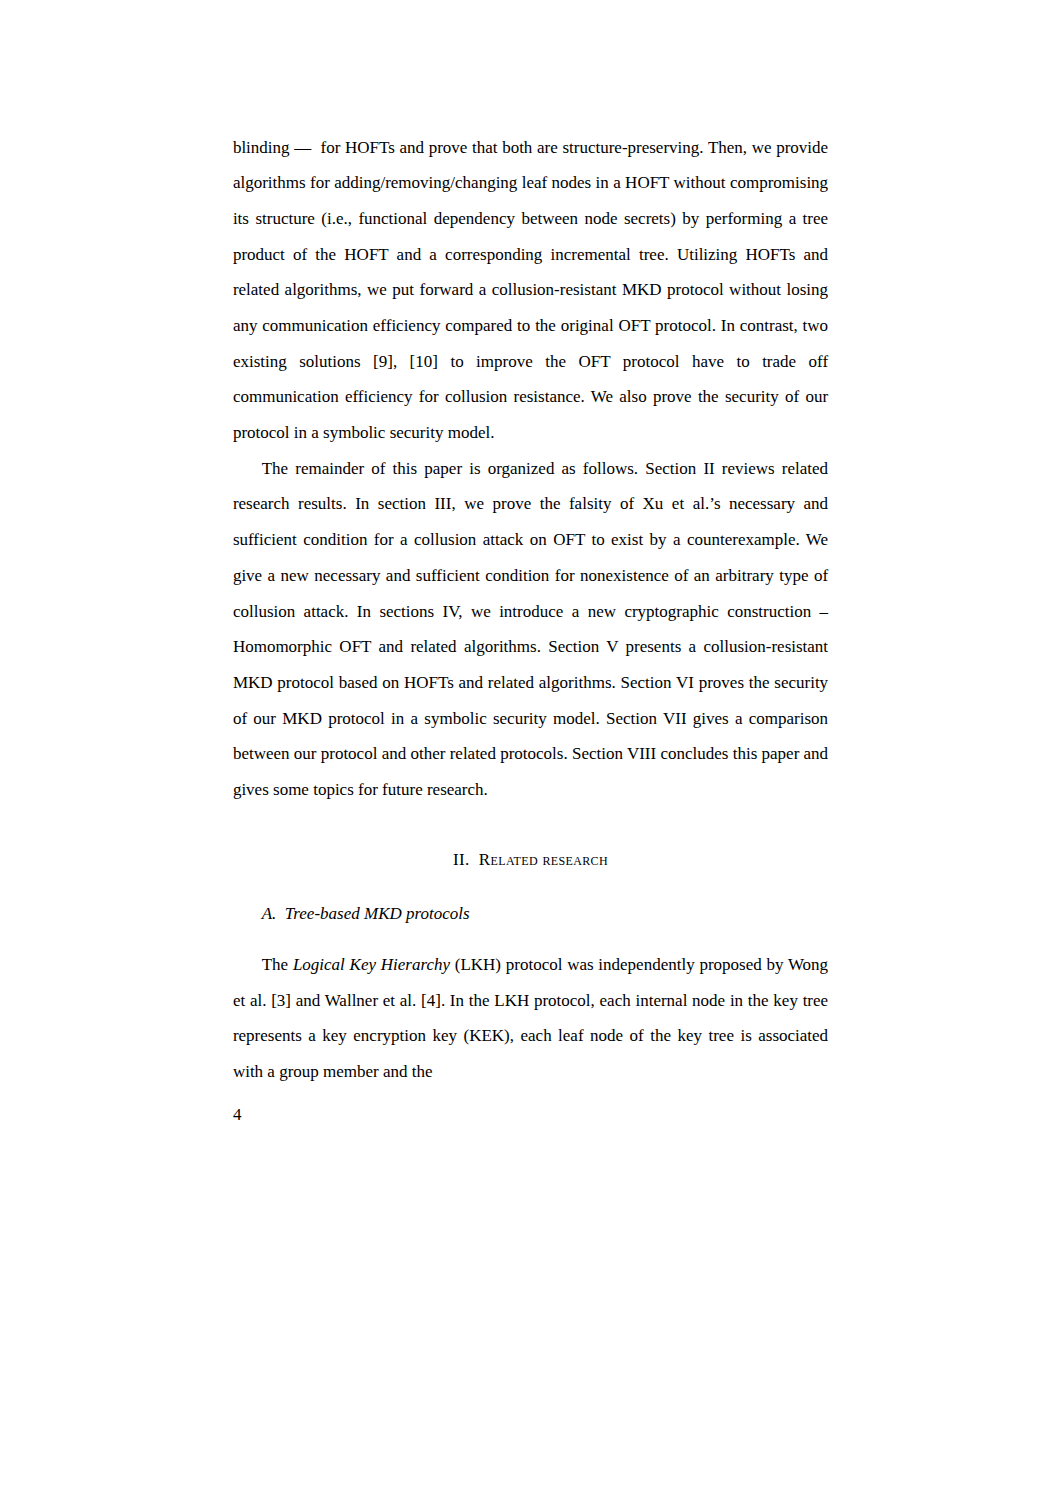blinding — for HOFTs and prove that both are structure-preserving. Then, we provide algorithms for adding/removing/changing leaf nodes in a HOFT without compromising its structure (i.e., functional dependency between node secrets) by performing a tree product of the HOFT and a corresponding incremental tree. Utilizing HOFTs and related algorithms, we put forward a collusion-resistant MKD protocol without losing any communication efficiency compared to the original OFT protocol. In contrast, two existing solutions [9], [10] to improve the OFT protocol have to trade off communication efficiency for collusion resistance. We also prove the security of our protocol in a symbolic security model.
The remainder of this paper is organized as follows. Section II reviews related research results. In section III, we prove the falsity of Xu et al.’s necessary and sufficient condition for a collusion attack on OFT to exist by a counterexample. We give a new necessary and sufficient condition for nonexistence of an arbitrary type of collusion attack. In sections IV, we introduce a new cryptographic construction – Homomorphic OFT and related algorithms. Section V presents a collusion-resistant MKD protocol based on HOFTs and related algorithms. Section VI proves the security of our MKD protocol in a symbolic security model. Section VII gives a comparison between our protocol and other related protocols. Section VIII concludes this paper and gives some topics for future research.
II. Related research
A. Tree-based MKD protocols
The Logical Key Hierarchy (LKH) protocol was independently proposed by Wong et al. [3] and Wallner et al. [4]. In the LKH protocol, each internal node in the key tree represents a key encryption key (KEK), each leaf node of the key tree is associated with a group member and the
4